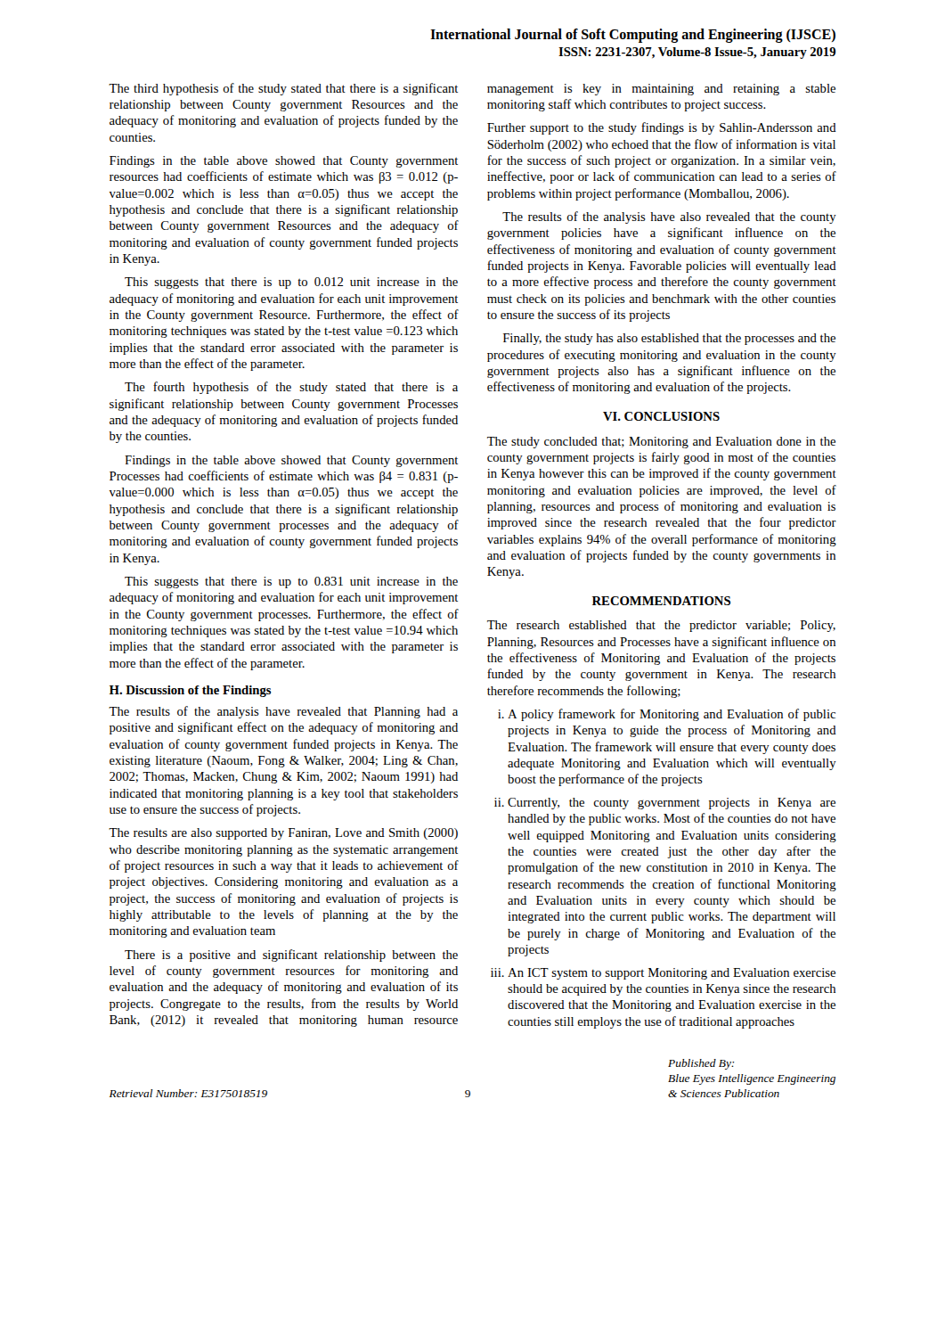International Journal of Soft Computing and Engineering (IJSCE)
ISSN: 2231-2307, Volume-8 Issue-5, January 2019
The third hypothesis of the study stated that there is a significant relationship between County government Resources and the adequacy of monitoring and evaluation of projects funded by the counties.
Findings in the table above showed that County government resources had coefficients of estimate which was β3 = 0.012 (p-value=0.002 which is less than α=0.05) thus we accept the hypothesis and conclude that there is a significant relationship between County government Resources and the adequacy of monitoring and evaluation of county government funded projects in Kenya.
This suggests that there is up to 0.012 unit increase in the adequacy of monitoring and evaluation for each unit improvement in the County government Resource. Furthermore, the effect of monitoring techniques was stated by the t-test value =0.123 which implies that the standard error associated with the parameter is more than the effect of the parameter.
The fourth hypothesis of the study stated that there is a significant relationship between County government Processes and the adequacy of monitoring and evaluation of projects funded by the counties.
Findings in the table above showed that County government Processes had coefficients of estimate which was β4 = 0.831 (p-value=0.000 which is less than α=0.05) thus we accept the hypothesis and conclude that there is a significant relationship between County government processes and the adequacy of monitoring and evaluation of county government funded projects in Kenya.
This suggests that there is up to 0.831 unit increase in the adequacy of monitoring and evaluation for each unit improvement in the County government processes. Furthermore, the effect of monitoring techniques was stated by the t-test value =10.94 which implies that the standard error associated with the parameter is more than the effect of the parameter.
H. Discussion of the Findings
The results of the analysis have revealed that Planning had a positive and significant effect on the adequacy of monitoring and evaluation of county government funded projects in Kenya. The existing literature (Naoum, Fong & Walker, 2004; Ling & Chan, 2002; Thomas, Macken, Chung & Kim, 2002; Naoum 1991) had indicated that monitoring planning is a key tool that stakeholders use to ensure the success of projects.
The results are also supported by Faniran, Love and Smith (2000) who describe monitoring planning as the systematic arrangement of project resources in such a way that it leads to achievement of project objectives. Considering monitoring and evaluation as a project, the success of monitoring and evaluation of projects is highly attributable to the levels of planning at the by the monitoring and evaluation team
There is a positive and significant relationship between the level of county government resources for monitoring and evaluation and the adequacy of monitoring and evaluation of its projects. Congregate to the results, from the results by World Bank, (2012) it revealed that monitoring human resource management is key in maintaining and retaining a stable monitoring staff which contributes to project success.
Further support to the study findings is by Sahlin-Andersson and Söderholm (2002) who echoed that the flow of information is vital for the success of such project or organization. In a similar vein, ineffective, poor or lack of communication can lead to a series of problems within project performance (Momballou, 2006).
The results of the analysis have also revealed that the county government policies have a significant influence on the effectiveness of monitoring and evaluation of county government funded projects in Kenya. Favorable policies will eventually lead to a more effective process and therefore the county government must check on its policies and benchmark with the other counties to ensure the success of its projects
Finally, the study has also established that the processes and the procedures of executing monitoring and evaluation in the county government projects also has a significant influence on the effectiveness of monitoring and evaluation of the projects.
VI. CONCLUSIONS
The study concluded that; Monitoring and Evaluation done in the county government projects is fairly good in most of the counties in Kenya however this can be improved if the county government monitoring and evaluation policies are improved, the level of planning, resources and process of monitoring and evaluation is improved since the research revealed that the four predictor variables explains 94% of the overall performance of monitoring and evaluation of projects funded by the county governments in Kenya.
RECOMMENDATIONS
The research established that the predictor variable; Policy, Planning, Resources and Processes have a significant influence on the effectiveness of Monitoring and Evaluation of the projects funded by the county government in Kenya. The research therefore recommends the following;
A policy framework for Monitoring and Evaluation of public projects in Kenya to guide the process of Monitoring and Evaluation. The framework will ensure that every county does adequate Monitoring and Evaluation which will eventually boost the performance of the projects
Currently, the county government projects in Kenya are handled by the public works. Most of the counties do not have well equipped Monitoring and Evaluation units considering the counties were created just the other day after the promulgation of the new constitution in 2010 in Kenya. The research recommends the creation of functional Monitoring and Evaluation units in every county which should be integrated into the current public works. The department will be purely in charge of Monitoring and Evaluation of the projects
An ICT system to support Monitoring and Evaluation exercise should be acquired by the counties in Kenya since the research discovered that the Monitoring and Evaluation exercise in the counties still employs the use of traditional approaches
Retrieval Number: E3175018519
9
Published By:
Blue Eyes Intelligence Engineering
& Sciences Publication